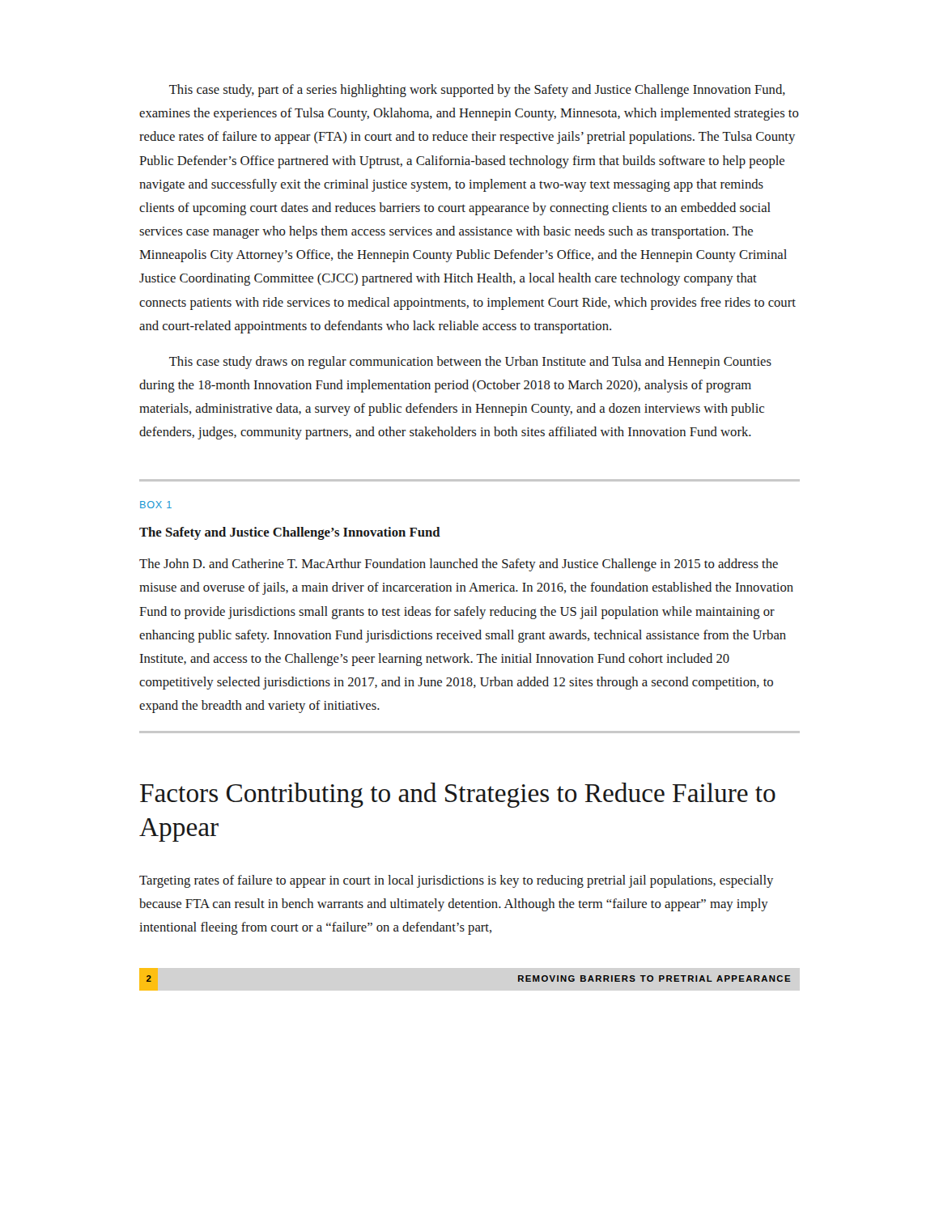This case study, part of a series highlighting work supported by the Safety and Justice Challenge Innovation Fund, examines the experiences of Tulsa County, Oklahoma, and Hennepin County, Minnesota, which implemented strategies to reduce rates of failure to appear (FTA) in court and to reduce their respective jails’ pretrial populations. The Tulsa County Public Defender’s Office partnered with Uptrust, a California-based technology firm that builds software to help people navigate and successfully exit the criminal justice system, to implement a two-way text messaging app that reminds clients of upcoming court dates and reduces barriers to court appearance by connecting clients to an embedded social services case manager who helps them access services and assistance with basic needs such as transportation. The Minneapolis City Attorney’s Office, the Hennepin County Public Defender’s Office, and the Hennepin County Criminal Justice Coordinating Committee (CJCC) partnered with Hitch Health, a local health care technology company that connects patients with ride services to medical appointments, to implement Court Ride, which provides free rides to court and court-related appointments to defendants who lack reliable access to transportation.
This case study draws on regular communication between the Urban Institute and Tulsa and Hennepin Counties during the 18-month Innovation Fund implementation period (October 2018 to March 2020), analysis of program materials, administrative data, a survey of public defenders in Hennepin County, and a dozen interviews with public defenders, judges, community partners, and other stakeholders in both sites affiliated with Innovation Fund work.
BOX 1
The Safety and Justice Challenge’s Innovation Fund
The John D. and Catherine T. MacArthur Foundation launched the Safety and Justice Challenge in 2015 to address the misuse and overuse of jails, a main driver of incarceration in America. In 2016, the foundation established the Innovation Fund to provide jurisdictions small grants to test ideas for safely reducing the US jail population while maintaining or enhancing public safety. Innovation Fund jurisdictions received small grant awards, technical assistance from the Urban Institute, and access to the Challenge’s peer learning network. The initial Innovation Fund cohort included 20 competitively selected jurisdictions in 2017, and in June 2018, Urban added 12 sites through a second competition, to expand the breadth and variety of initiatives.
Factors Contributing to and Strategies to Reduce Failure to Appear
Targeting rates of failure to appear in court in local jurisdictions is key to reducing pretrial jail populations, especially because FTA can result in bench warrants and ultimately detention. Although the term “failure to appear” may imply intentional fleeing from court or a “failure” on a defendant’s part,
2
REMOVING BARRIERS TO PRETRIAL APPEARANCE